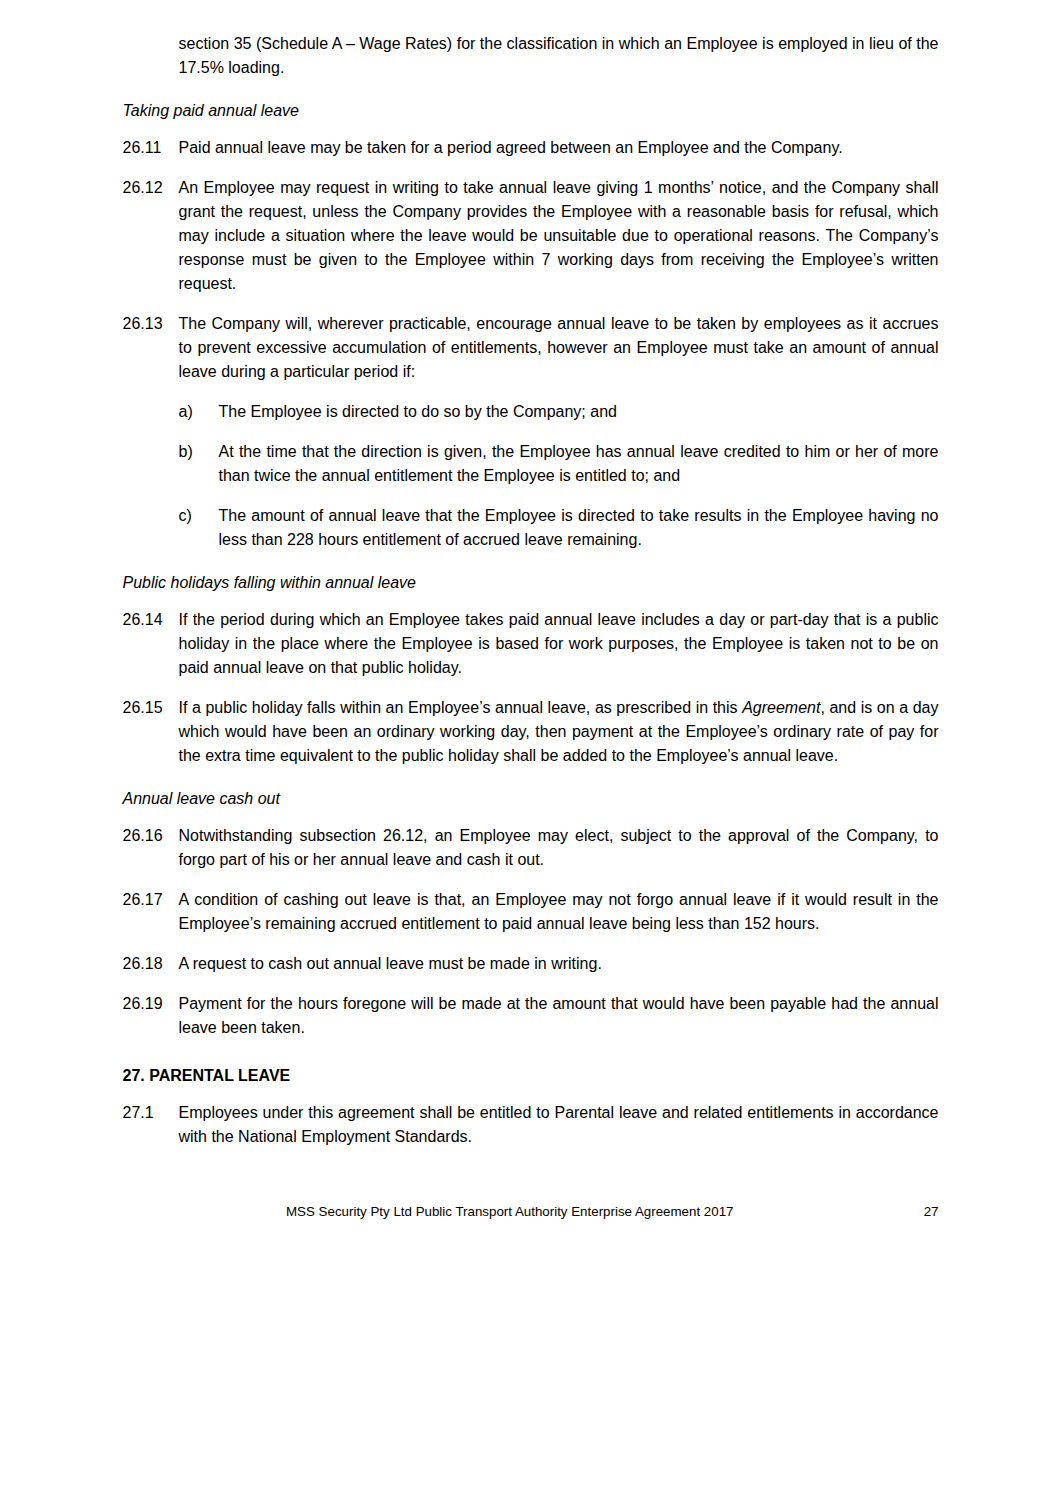section 35 (Schedule A – Wage Rates) for the classification in which an Employee is employed in lieu of the 17.5% loading.
Taking paid annual leave
26.11
Paid annual leave may be taken for a period agreed between an Employee and the Company.
26.12
An Employee may request in writing to take annual leave giving 1 months’ notice, and the Company shall grant the request, unless the Company provides the Employee with a reasonable basis for refusal, which may include a situation where the leave would be unsuitable due to operational reasons. The Company’s response must be given to the Employee within 7 working days from receiving the Employee’s written request.
26.13
The Company will, wherever practicable, encourage annual leave to be taken by employees as it accrues to prevent excessive accumulation of entitlements, however an Employee must take an amount of annual leave during a particular period if:
a)
The Employee is directed to do so by the Company; and
b)
At the time that the direction is given, the Employee has annual leave credited to him or her of more than twice the annual entitlement the Employee is entitled to; and
c)
The amount of annual leave that the Employee is directed to take results in the Employee having no less than 228 hours entitlement of accrued leave remaining.
Public holidays falling within annual leave
26.14
If the period during which an Employee takes paid annual leave includes a day or part-day that is a public holiday in the place where the Employee is based for work purposes, the Employee is taken not to be on paid annual leave on that public holiday.
26.15
If a public holiday falls within an Employee’s annual leave, as prescribed in this Agreement, and is on a day which would have been an ordinary working day, then payment at the Employee’s ordinary rate of pay for the extra time equivalent to the public holiday shall be added to the Employee’s annual leave.
Annual leave cash out
26.16
Notwithstanding subsection 26.12, an Employee may elect, subject to the approval of the Company, to forgo part of his or her annual leave and cash it out.
26.17
A condition of cashing out leave is that, an Employee may not forgo annual leave if it would result in the Employee’s remaining accrued entitlement to paid annual leave being less than 152 hours.
26.18
A request to cash out annual leave must be made in writing.
26.19
Payment for the hours foregone will be made at the amount that would have been payable had the annual leave been taken.
27. PARENTAL LEAVE
27.1
Employees under this agreement shall be entitled to Parental leave and related entitlements in accordance with the National Employment Standards.
MSS Security Pty Ltd Public Transport Authority Enterprise Agreement 2017
27